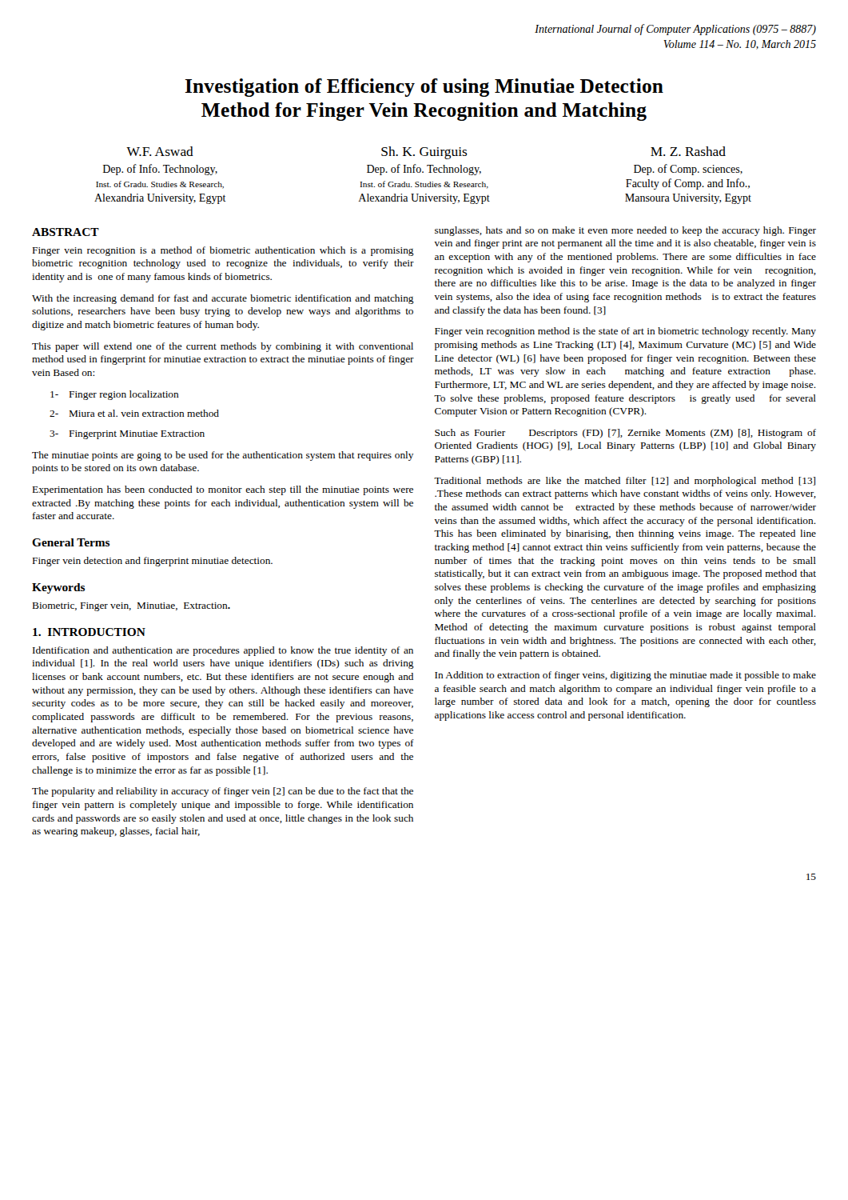International Journal of Computer Applications (0975 – 8887)
Volume 114 – No. 10, March 2015
Investigation of Efficiency of using Minutiae Detection
Method for Finger Vein Recognition and Matching
W.F. Aswad
Dep. of Info. Technology,
Inst. of Gradu. Studies & Research,
Alexandria University, Egypt
Sh. K. Guirguis
Dep. of Info. Technology,
Inst. of Gradu. Studies & Research,
Alexandria University, Egypt
M. Z. Rashad
Dep. of Comp. sciences,
Faculty of Comp. and Info.,
Mansoura University, Egypt
ABSTRACT
Finger vein recognition is a method of biometric authentication which is a promising biometric recognition technology used to recognize the individuals, to verify their identity and is one of many famous kinds of biometrics.
With the increasing demand for fast and accurate biometric identification and matching solutions, researchers have been busy trying to develop new ways and algorithms to digitize and match biometric features of human body.
This paper will extend one of the current methods by combining it with conventional method used in fingerprint for minutiae extraction to extract the minutiae points of finger vein Based on:
1-Finger region localization
2-Miura et al. vein extraction method
3-Fingerprint Minutiae Extraction
The minutiae points are going to be used for the authentication system that requires only points to be stored on its own database.
Experimentation has been conducted to monitor each step till the minutiae points were extracted .By matching these points for each individual, authentication system will be faster and accurate.
General Terms
Finger vein detection and fingerprint minutiae detection.
Keywords
Biometric, Finger vein, Minutiae, Extraction.
1. INTRODUCTION
Identification and authentication are procedures applied to know the true identity of an individual [1]. In the real world users have unique identifiers (IDs) such as driving licenses or bank account numbers, etc. But these identifiers are not secure enough and without any permission, they can be used by others. Although these identifiers can have security codes as to be more secure, they can still be hacked easily and moreover, complicated passwords are difficult to be remembered. For the previous reasons, alternative authentication methods, especially those based on biometrical science have developed and are widely used. Most authentication methods suffer from two types of errors, false positive of impostors and false negative of authorized users and the challenge is to minimize the error as far as possible [1].
The popularity and reliability in accuracy of finger vein [2] can be due to the fact that the finger vein pattern is completely unique and impossible to forge. While identification cards and passwords are so easily stolen and used at once, little changes in the look such as wearing makeup, glasses, facial hair,
sunglasses, hats and so on make it even more needed to keep the accuracy high. Finger vein and finger print are not permanent all the time and it is also cheatable, finger vein is an exception with any of the mentioned problems. There are some difficulties in face recognition which is avoided in finger vein recognition. While for vein recognition, there are no difficulties like this to be arise. Image is the data to be analyzed in finger vein systems, also the idea of using face recognition methods is to extract the features and classify the data has been found. [3]
Finger vein recognition method is the state of art in biometric technology recently. Many promising methods as Line Tracking (LT) [4], Maximum Curvature (MC) [5] and Wide Line detector (WL) [6] have been proposed for finger vein recognition. Between these methods, LT was very slow in each matching and feature extraction phase. Furthermore, LT, MC and WL are series dependent, and they are affected by image noise. To solve these problems, proposed feature descriptors is greatly used for several Computer Vision or Pattern Recognition (CVPR).
Such as Fourier Descriptors (FD) [7], Zernike Moments (ZM) [8], Histogram of Oriented Gradients (HOG) [9], Local Binary Patterns (LBP) [10] and Global Binary Patterns (GBP) [11].
Traditional methods are like the matched filter [12] and morphological method [13] .These methods can extract patterns which have constant widths of veins only. However, the assumed width cannot be extracted by these methods because of narrower/wider veins than the assumed widths, which affect the accuracy of the personal identification. This has been eliminated by binarising, then thinning veins image. The repeated line tracking method [4] cannot extract thin veins sufficiently from vein patterns, because the number of times that the tracking point moves on thin veins tends to be small statistically, but it can extract vein from an ambiguous image. The proposed method that solves these problems is checking the curvature of the image profiles and emphasizing only the centerlines of veins. The centerlines are detected by searching for positions where the curvatures of a cross-sectional profile of a vein image are locally maximal. Method of detecting the maximum curvature positions is robust against temporal fluctuations in vein width and brightness. The positions are connected with each other, and finally the vein pattern is obtained.
In Addition to extraction of finger veins, digitizing the minutiae made it possible to make a feasible search and match algorithm to compare an individual finger vein profile to a large number of stored data and look for a match, opening the door for countless applications like access control and personal identification.
15